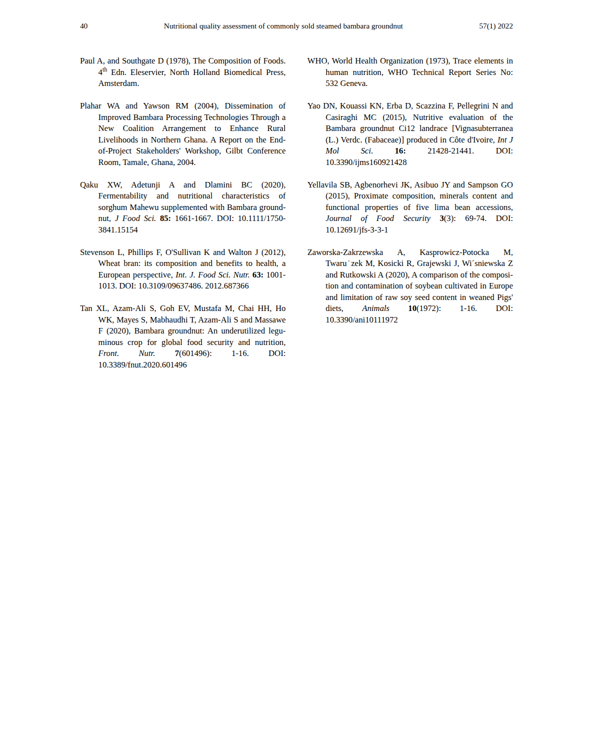40 Nutritional quality assessment of commonly sold steamed bambara groundnut 57(1) 2022
Paul A, and Southgate D (1978), The Composition of Foods. 4th Edn. Eleservier, North Holland Biomedical Press, Amsterdam.
Plahar WA and Yawson RM (2004), Dissemination of Improved Bambara Processing Technologies Through a New Coalition Arrangement to Enhance Rural Livelihoods in Northern Ghana. A Report on the End-of-Project Stakeholders' Workshop, Gilbt Conference Room, Tamale, Ghana, 2004.
Qaku XW, Adetunji A and Dlamini BC (2020), Fermentability and nutritional characteristics of sorghum Mahewu supplemented with Bambara groundnut, J Food Sci. 85: 1661-1667. DOI: 10.1111/1750-3841.15154
Stevenson L, Phillips F, O'Sullivan K and Walton J (2012), Wheat bran: its composition and benefits to health, a European perspective, Int. J. Food Sci. Nutr. 63: 1001-1013. DOI: 10.3109/09637486. 2012.687366
Tan XL, Azam-Ali S, Goh EV, Mustafa M, Chai HH, Ho WK, Mayes S, Mabhaudhi T, Azam-Ali S and Massawe F (2020), Bambara groundnut: An underutilized leguminous crop for global food security and nutrition, Front. Nutr. 7(601496): 1-16. DOI: 10.3389/fnut.2020.601496
WHO, World Health Organization (1973), Trace elements in human nutrition, WHO Technical Report Series No: 532 Geneva.
Yao DN, Kouassi KN, Erba D, Scazzina F, Pellegrini N and Casiraghi MC (2015), Nutritive evaluation of the Bambara groundnut Ci12 landrace [Vignasubterranea (L.) Verdc. (Fabaceae)] produced in Côte d'Ivoire, Int J Mol Sci. 16: 21428-21441. DOI: 10.3390/ijms160921428
Yellavila SB, Agbenorhevi JK, Asibuo JY and Sampson GO (2015), Proximate composition, minerals content and functional properties of five lima bean accessions, Journal of Food Security 3(3): 69-74. DOI: 10.12691/jfs-3-3-1
Zaworska-Zakrzewska A, Kasprowicz-Potocka M, Twaru˙zek M, Kosicki R, Grajewski J, Wi´sniewska Z and Rutkowski A (2020), A comparison of the composition and contamination of soybean cultivated in Europe and limitation of raw soy seed content in weaned Pigs' diets, Animals 10(1972): 1-16. DOI: 10.3390/ani10111972